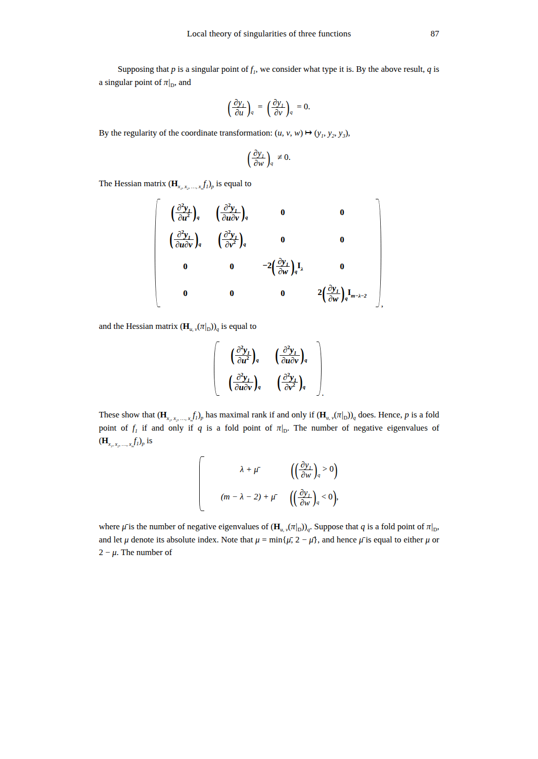Local theory of singularities of three functions 87
Supposing that p is a singular point of f1, we consider what type it is. By the above result, q is a singular point of π|D, and
(∂y1∂u) q = (∂y1∂v) q = 0.
By the regularity of the coordinate transformation: (u, v, w) ↦ (y1, y2, y3),
(∂y1∂w) q ≠ 0.
The Hessian matrix (Hx1, x2, …, xmf1)p is equal to
| ( ∂ 2 y 1 ∂u 2 ) q | ( ∂ 2 y 1 ∂u∂v ) q | 0 | 0 |
| ( ∂ 2 y 1 ∂u∂v ) q | ( ∂ 2 y 1 ∂v 2 ) q | 0 | 0 |
| 0 | 0 | −2 ( ∂y 1 ∂w ) q I λ | 0 |
| 0 | 0 | 0 | 2 ( ∂y 1 ∂w ) q I m−λ−2 |
,
and the Hessian matrix (Hu, v(π|D))q is equal to
| ( ∂ 2 y 1 ∂u 2 ) q | ( ∂ 2 y 1 ∂u∂v ) q |
| ( ∂ 2 y 1 ∂u∂v ) q | ( ∂ 2 y 1 ∂v 2 ) q |
.
These show that (Hx1, x2, …, xmf1)p has maximal rank if and only if (Hu, v(π|D))q does. Hence, p is a fold point of f1 if and only if q is a fold point of π|D. The number of negative eigenvalues of (Hx1, x2, …, xmf1)p is
λ + μ̄ ((∂y1∂w) q > 0)
(m − λ − 2) + μ̄ ((∂y1∂w) q < 0),
where μ̄ is the number of negative eigenvalues of (Hu, v(π|D))q. Suppose that q is a fold point of π|D, and let μ denote its absolute index. Note that μ = min{μ̄, 2 − μ̄}, and hence μ̄ is equal to either μ or 2 − μ. The number of